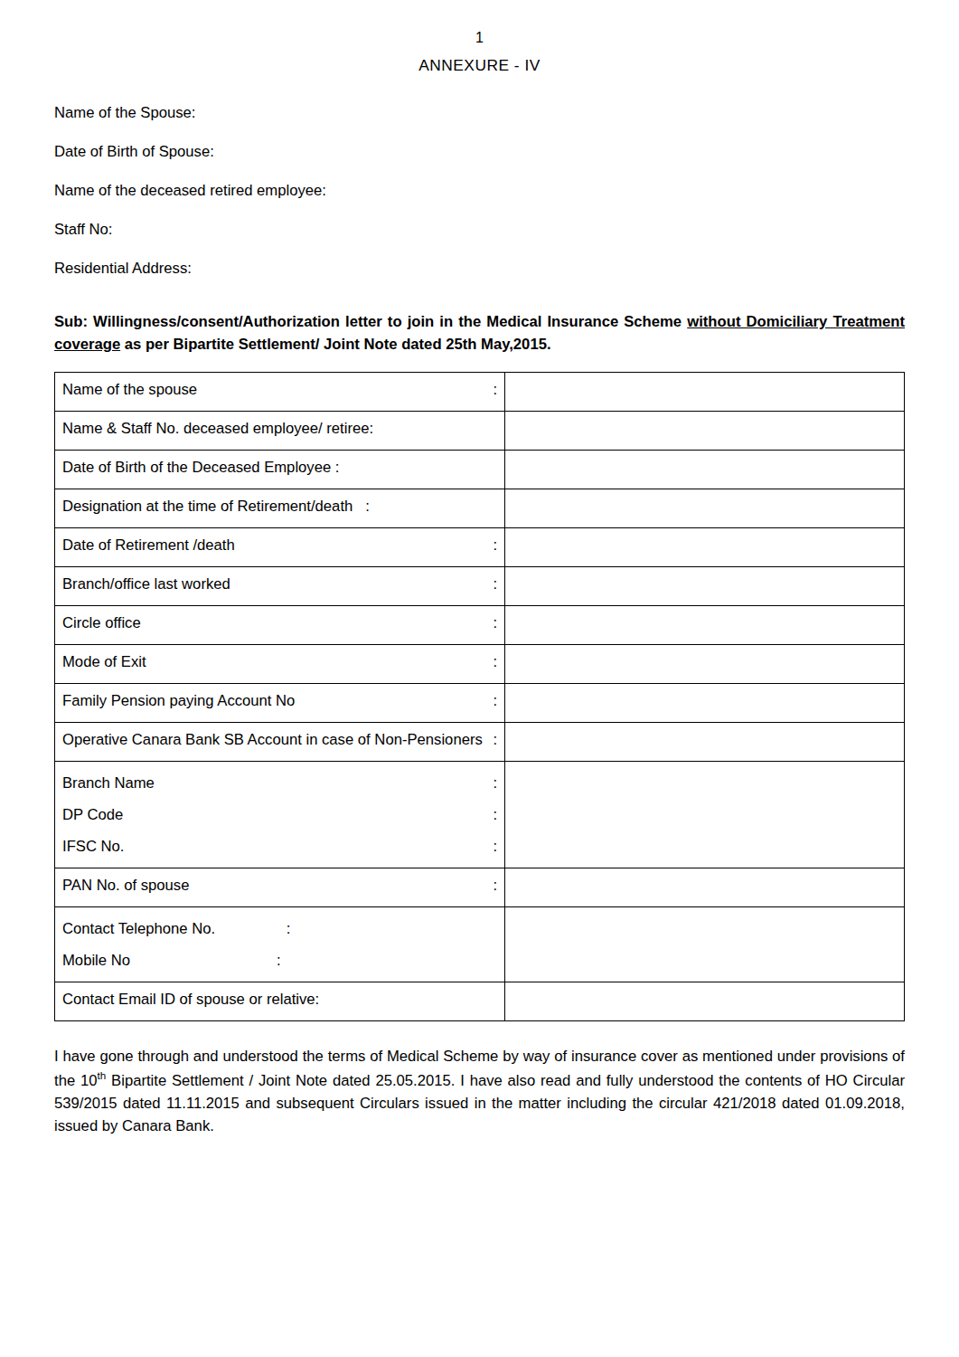1
ANNEXURE - IV
Name of the Spouse:
Date of Birth of Spouse:
Name of the deceased retired employee:
Staff No:
Residential Address:
Sub: Willingness/consent/Authorization letter to join in the Medical Insurance Scheme without Domiciliary Treatment coverage as per Bipartite Settlement/ Joint Note dated 25th May,2015.
| Name of the spouse : | |
| Name & Staff No. deceased employee/ retiree: | |
| Date of Birth of the Deceased Employee : | |
| Designation at the time of Retirement/death : | |
| Date of Retirement /death : | |
| Branch/office last worked : | |
| Circle office : | |
| Mode of Exit : | |
| Family Pension paying Account No : | |
| Operative Canara Bank SB Account in case of Non-Pensioners : | |
| Branch Name : DP Code : IFSC No. : | |
| PAN No. of spouse : | |
| Contact Telephone No. : Mobile No : | |
| Contact Email ID of spouse or relative: | |
I have gone through and understood the terms of Medical Scheme by way of insurance cover as mentioned under provisions of the 10th Bipartite Settlement / Joint Note dated 25.05.2015. I have also read and fully understood the contents of HO Circular 539/2015 dated 11.11.2015 and subsequent Circulars issued in the matter including the circular 421/2018 dated 01.09.2018, issued by Canara Bank.